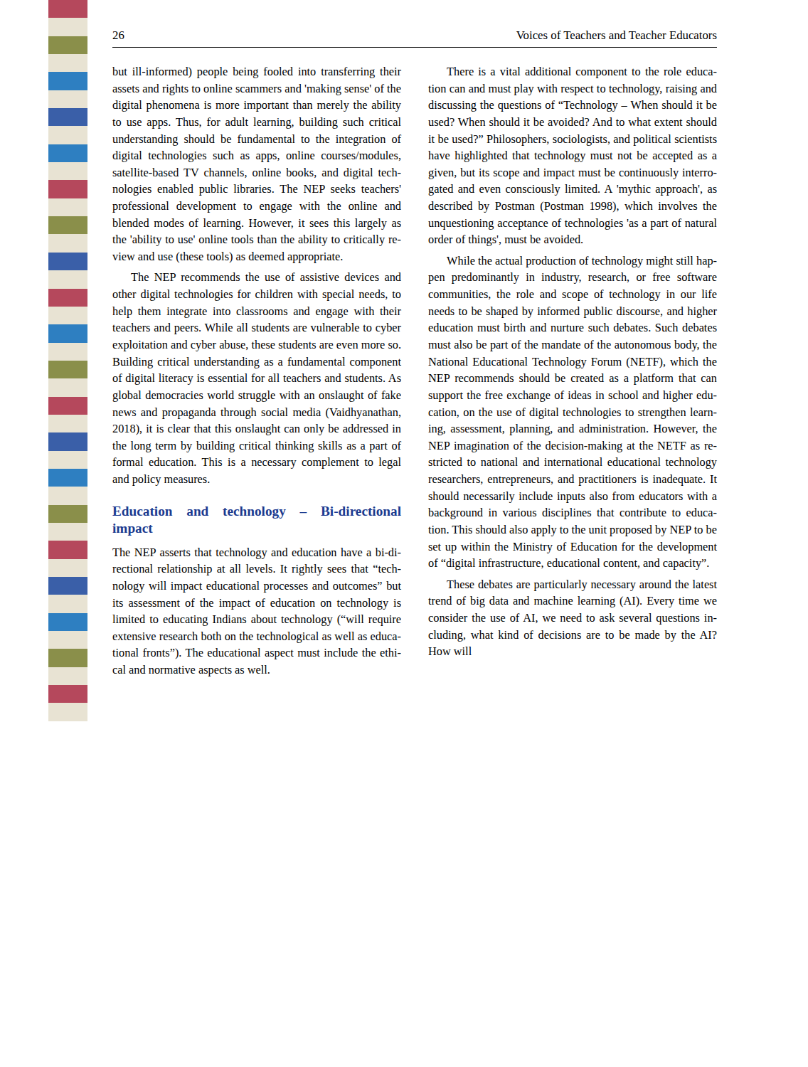26 Voices of Teachers and Teacher Educators
but ill-informed) people being fooled into transferring their assets and rights to online scammers and 'making sense' of the digital phenomena is more important than merely the ability to use apps. Thus, for adult learning, building such critical understanding should be fundamental to the integration of digital technologies such as apps, online courses/modules, satellite-based TV channels, online books, and digital technologies enabled public libraries. The NEP seeks teachers' professional development to engage with the online and blended modes of learning. However, it sees this largely as the 'ability to use' online tools than the ability to critically review and use (these tools) as deemed appropriate.
The NEP recommends the use of assistive devices and other digital technologies for children with special needs, to help them integrate into classrooms and engage with their teachers and peers. While all students are vulnerable to cyber exploitation and cyber abuse, these students are even more so. Building critical understanding as a fundamental component of digital literacy is essential for all teachers and students. As global democracies world struggle with an onslaught of fake news and propaganda through social media (Vaidhyanathan, 2018), it is clear that this onslaught can only be addressed in the long term by building critical thinking skills as a part of formal education. This is a necessary complement to legal and policy measures.
Education and technology – Bi-directional impact
The NEP asserts that technology and education have a bi-directional relationship at all levels. It rightly sees that “technology will impact educational processes and outcomes” but its assessment of the impact of education on technology is limited to educating Indians about technology (“will require extensive research both on the technological as well as educational fronts”). The educational aspect must include the ethical and normative aspects as well.
There is a vital additional component to the role education can and must play with respect to technology, raising and discussing the questions of “Technology – When should it be used? When should it be avoided? And to what extent should it be used?” Philosophers, sociologists, and political scientists have highlighted that technology must not be accepted as a given, but its scope and impact must be continuously interrogated and even consciously limited. A 'mythic approach', as described by Postman (Postman 1998), which involves the unquestioning acceptance of technologies 'as a part of natural order of things', must be avoided.
While the actual production of technology might still happen predominantly in industry, research, or free software communities, the role and scope of technology in our life needs to be shaped by informed public discourse, and higher education must birth and nurture such debates. Such debates must also be part of the mandate of the autonomous body, the National Educational Technology Forum (NETF), which the NEP recommends should be created as a platform that can support the free exchange of ideas in school and higher education, on the use of digital technologies to strengthen learning, assessment, planning, and administration. However, the NEP imagination of the decision-making at the NETF as restricted to national and international educational technology researchers, entrepreneurs, and practitioners is inadequate. It should necessarily include inputs also from educators with a background in various disciplines that contribute to education. This should also apply to the unit proposed by NEP to be set up within the Ministry of Education for the development of “digital infrastructure, educational content, and capacity”.
These debates are particularly necessary around the latest trend of big data and machine learning (AI). Every time we consider the use of AI, we need to ask several questions including, what kind of decisions are to be made by the AI? How will